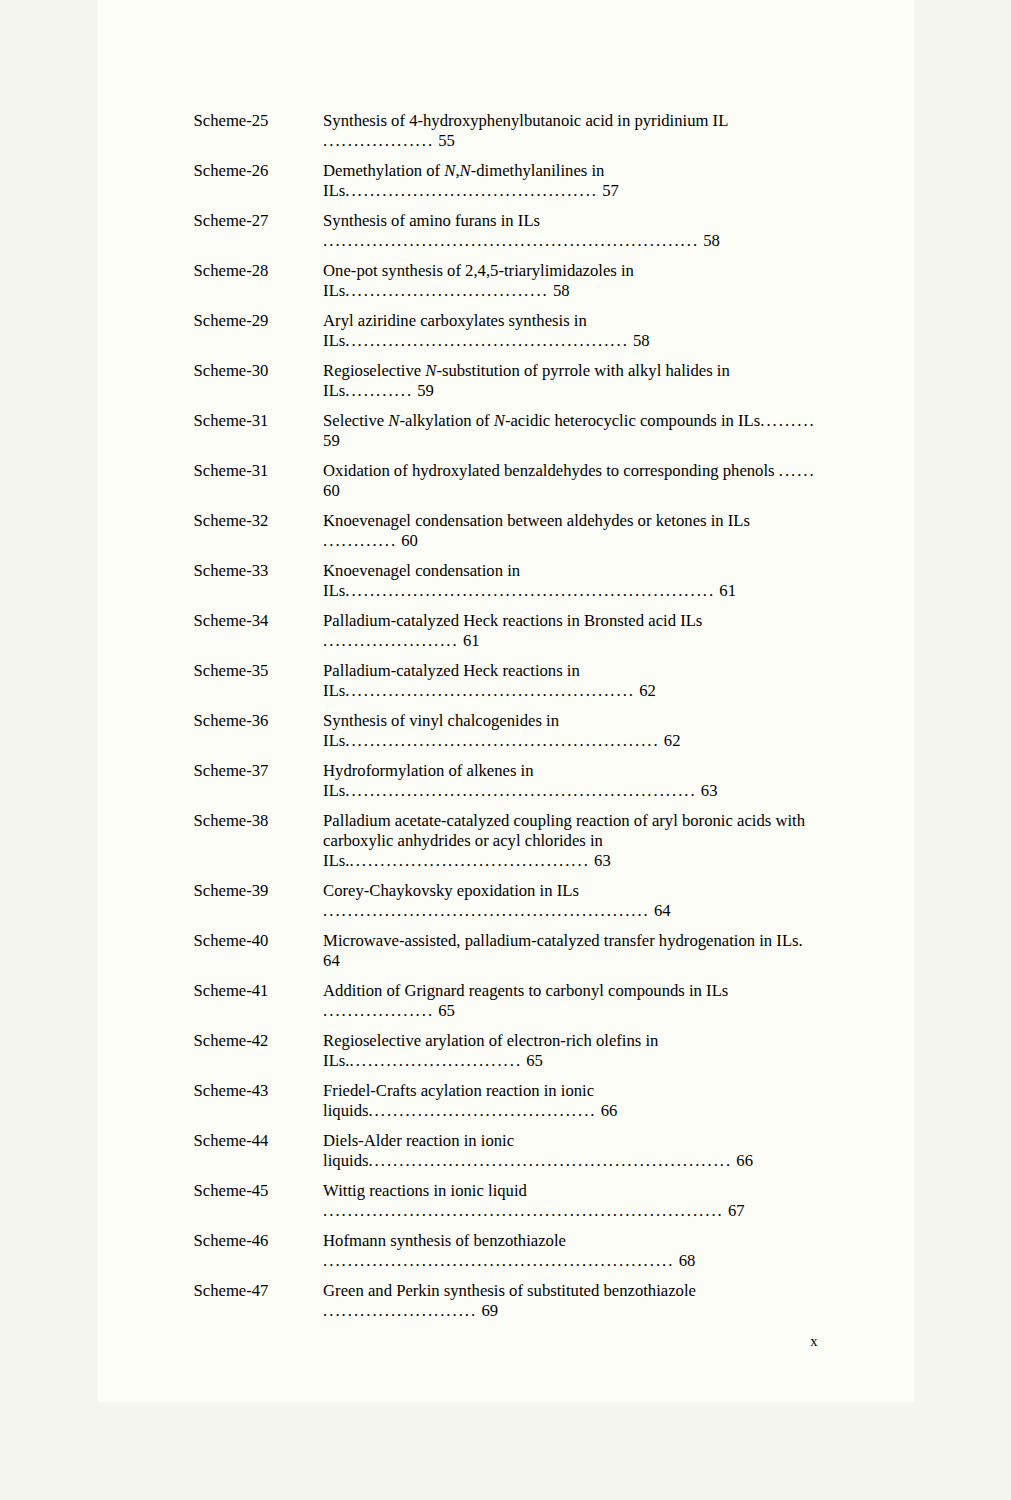| Scheme-25 | Synthesis of 4-hydroxyphenylbutanoic acid in pyridinium IL .................. 55 |
| Scheme-26 | Demethylation of N,N -dimethylanilines in ILs ......................................... 57 |
| Scheme-27 | Synthesis of amino furans in ILs ............................................................. 58 |
| Scheme-28 | One-pot synthesis of 2,4,5-triarylimidazoles in ILs ................................. 58 |
| Scheme-29 | Aryl aziridine carboxylates synthesis in ILs .............................................. 58 |
| Scheme-30 | Regioselective N -substitution of pyrrole with alkyl halides in ILs ........... 59 |
| Scheme-31 | Selective N -alkylation of N -acidic heterocyclic compounds in ILs ......... 59 |
| Scheme-31 | Oxidation of hydroxylated benzaldehydes to corresponding phenols ...... 60 |
| Scheme-32 | Knoevenagel condensation between aldehydes or ketones in ILs ............ 60 |
| Scheme-33 | Knoevenagel condensation in ILs ............................................................ 61 |
| Scheme-34 | Palladium-catalyzed Heck reactions in Bronsted acid ILs ...................... 61 |
| Scheme-35 | Palladium-catalyzed Heck reactions in ILs ............................................... 62 |
| Scheme-36 | Synthesis of vinyl chalcogenides in ILs ................................................... 62 |
| Scheme-37 | Hydroformylation of alkenes in ILs ......................................................... 63 |
| Scheme-38 | Palladium acetate-catalyzed coupling reaction of aryl boronic acids with carboxylic anhydrides or acyl chlorides in ILs. ....................................... 63 |
| Scheme-39 | Corey-Chaykovsky epoxidation in ILs ..................................................... 64 |
| Scheme-40 | Microwave-assisted, palladium-catalyzed transfer hydrogenation in ILs. 64 |
| Scheme-41 | Addition of Grignard reagents to carbonyl compounds in ILs .................. 65 |
| Scheme-42 | Regioselective arylation of electron-rich olefins in ILs. ............................ 65 |
| Scheme-43 | Friedel-Crafts acylation reaction in ionic liquids ..................................... 66 |
| Scheme-44 | Diels-Alder reaction in ionic liquids ........................................................... 66 |
| Scheme-45 | Wittig reactions in ionic liquid ................................................................. 67 |
| Scheme-46 | Hofmann synthesis of benzothiazole ......................................................... 68 |
| Scheme-47 | Green and Perkin synthesis of substituted benzothiazole ......................... 69 |
x